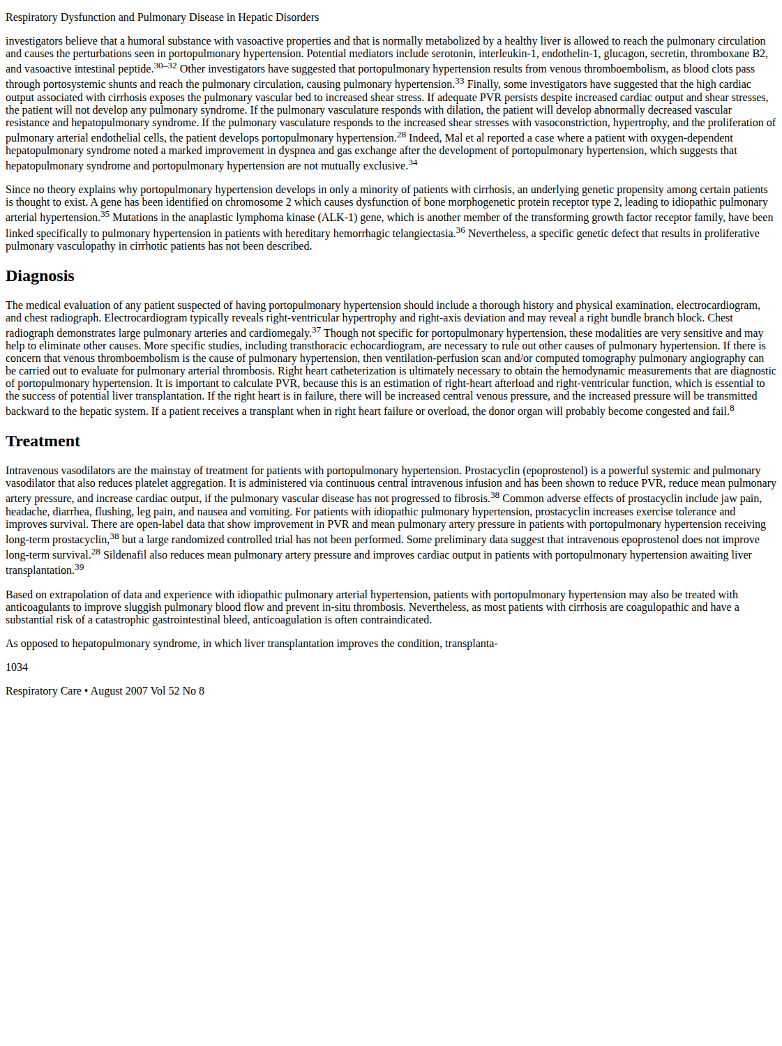Respiratory Dysfunction and Pulmonary Disease in Hepatic Disorders
investigators believe that a humoral substance with vasoactive properties and that is normally metabolized by a healthy liver is allowed to reach the pulmonary circulation and causes the perturbations seen in portopulmonary hypertension. Potential mediators include serotonin, interleukin-1, endothelin-1, glucagon, secretin, thromboxane B2, and vasoactive intestinal peptide.30–32 Other investigators have suggested that portopulmonary hypertension results from venous thromboembolism, as blood clots pass through portosystemic shunts and reach the pulmonary circulation, causing pulmonary hypertension.33 Finally, some investigators have suggested that the high cardiac output associated with cirrhosis exposes the pulmonary vascular bed to increased shear stress. If adequate PVR persists despite increased cardiac output and shear stresses, the patient will not develop any pulmonary syndrome. If the pulmonary vasculature responds with dilation, the patient will develop abnormally decreased vascular resistance and hepatopulmonary syndrome. If the pulmonary vasculature responds to the increased shear stresses with vasoconstriction, hypertrophy, and the proliferation of pulmonary arterial endothelial cells, the patient develops portopulmonary hypertension.28 Indeed, Mal et al reported a case where a patient with oxygen-dependent hepatopulmonary syndrome noted a marked improvement in dyspnea and gas exchange after the development of portopulmonary hypertension, which suggests that hepatopulmonary syndrome and portopulmonary hypertension are not mutually exclusive.34
Since no theory explains why portopulmonary hypertension develops in only a minority of patients with cirrhosis, an underlying genetic propensity among certain patients is thought to exist. A gene has been identified on chromosome 2 which causes dysfunction of bone morphogenetic protein receptor type 2, leading to idiopathic pulmonary arterial hypertension.35 Mutations in the anaplastic lymphoma kinase (ALK-1) gene, which is another member of the transforming growth factor receptor family, have been linked specifically to pulmonary hypertension in patients with hereditary hemorrhagic telangiectasia.36 Nevertheless, a specific genetic defect that results in proliferative pulmonary vasculopathy in cirrhotic patients has not been described.
Diagnosis
The medical evaluation of any patient suspected of having portopulmonary hypertension should include a thorough history and physical examination, electrocardiogram, and chest radiograph. Electrocardiogram typically reveals right-ventricular hypertrophy and right-axis deviation and may reveal a right bundle branch block. Chest radiograph demonstrates large pulmonary arteries and cardiomegaly.37 Though not specific for portopulmonary hypertension, these modalities are very sensitive and may help to eliminate other causes. More specific studies, including transthoracic echocardiogram, are necessary to rule out other causes of pulmonary hypertension. If there is concern that venous thromboembolism is the cause of pulmonary hypertension, then ventilation-perfusion scan and/or computed tomography pulmonary angiography can be carried out to evaluate for pulmonary arterial thrombosis. Right heart catheterization is ultimately necessary to obtain the hemodynamic measurements that are diagnostic of portopulmonary hypertension. It is important to calculate PVR, because this is an estimation of right-heart afterload and right-ventricular function, which is essential to the success of potential liver transplantation. If the right heart is in failure, there will be increased central venous pressure, and the increased pressure will be transmitted backward to the hepatic system. If a patient receives a transplant when in right heart failure or overload, the donor organ will probably become congested and fail.8
Treatment
Intravenous vasodilators are the mainstay of treatment for patients with portopulmonary hypertension. Prostacyclin (epoprostenol) is a powerful systemic and pulmonary vasodilator that also reduces platelet aggregation. It is administered via continuous central intravenous infusion and has been shown to reduce PVR, reduce mean pulmonary artery pressure, and increase cardiac output, if the pulmonary vascular disease has not progressed to fibrosis.38 Common adverse effects of prostacyclin include jaw pain, headache, diarrhea, flushing, leg pain, and nausea and vomiting. For patients with idiopathic pulmonary hypertension, prostacyclin increases exercise tolerance and improves survival. There are open-label data that show improvement in PVR and mean pulmonary artery pressure in patients with portopulmonary hypertension receiving long-term prostacyclin,38 but a large randomized controlled trial has not been performed. Some preliminary data suggest that intravenous epoprostenol does not improve long-term survival.28 Sildenafil also reduces mean pulmonary artery pressure and improves cardiac output in patients with portopulmonary hypertension awaiting liver transplantation.39
Based on extrapolation of data and experience with idiopathic pulmonary arterial hypertension, patients with portopulmonary hypertension may also be treated with anticoagulants to improve sluggish pulmonary blood flow and prevent in-situ thrombosis. Nevertheless, as most patients with cirrhosis are coagulopathic and have a substantial risk of a catastrophic gastrointestinal bleed, anticoagulation is often contraindicated.
As opposed to hepatopulmonary syndrome, in which liver transplantation improves the condition, transplanta-
1034
Respiratory Care • August 2007 Vol 52 No 8